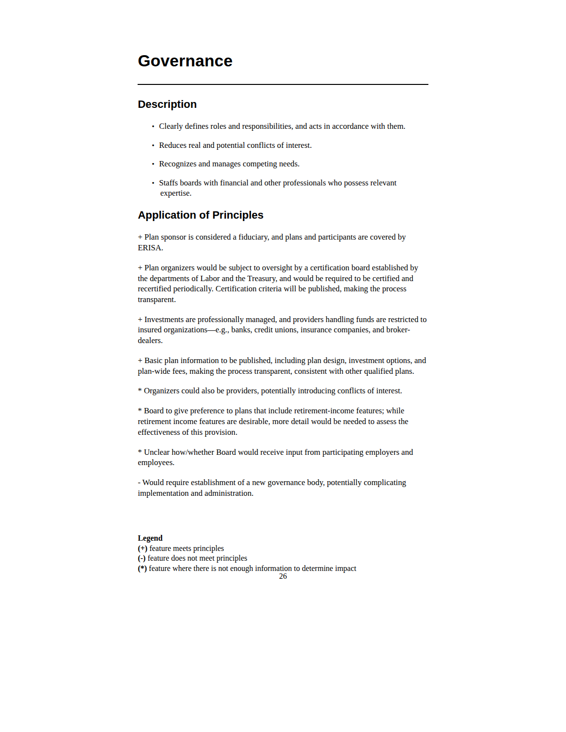Governance
Description
Clearly defines roles and responsibilities, and acts in accordance with them.
Reduces real and potential conflicts of interest.
Recognizes and manages competing needs.
Staffs boards with financial and other professionals who possess relevant expertise.
Application of Principles
+ Plan sponsor is considered a fiduciary, and plans and participants are covered by ERISA.
+ Plan organizers would be subject to oversight by a certification board established by the departments of Labor and the Treasury, and would be required to be certified and recertified periodically. Certification criteria will be published, making the process transparent.
+ Investments are professionally managed, and providers handling funds are restricted to insured organizations—e.g., banks, credit unions, insurance companies, and broker-dealers.
+ Basic plan information to be published, including plan design, investment options, and plan-wide fees, making the process transparent, consistent with other qualified plans.
* Organizers could also be providers, potentially introducing conflicts of interest.
* Board to give preference to plans that include retirement-income features; while retirement income features are desirable, more detail would be needed to assess the effectiveness of this provision.
* Unclear how/whether Board would receive input from participating employers and employees.
- Would require establishment of a new governance body, potentially complicating implementation and administration.
Legend
(+) feature meets principles
(-) feature does not meet principles
(*) feature where there is not enough information to determine impact
26